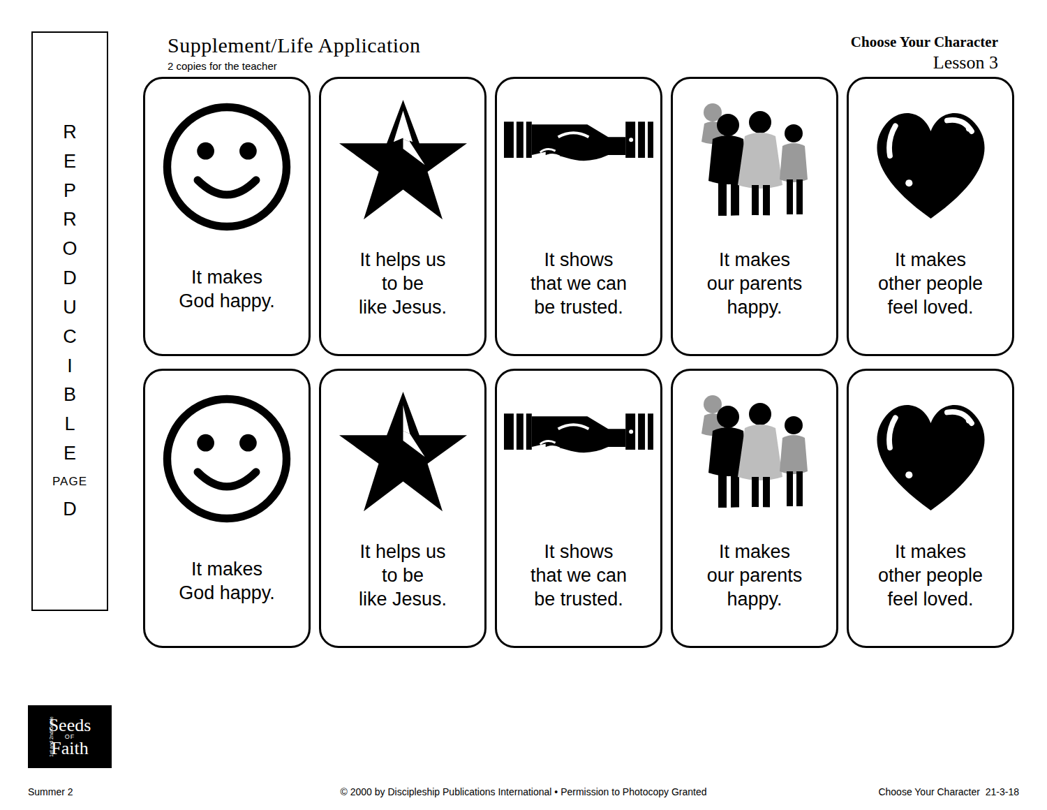Supplement/Life Application
2 copies for the teacher
Choose Your Character
Lesson 3
REPRODUCIBLE
PAGE
D
It makes
God happy.
It helps us
to be
like Jesus.
It shows
that we can
be trusted.
It makes
our parents
happy.
It makes
other people
feel loved.
It makes
God happy.
It helps us
to be
like Jesus.
It shows
that we can
be trusted.
It makes
our parents
happy.
It makes
other people
feel loved.
1st and 2nd Grade Seeds OF Faith
Summer 2
© 2000 by Discipleship Publications International • Permission to Photocopy Granted
Choose Your Character 21-3-18